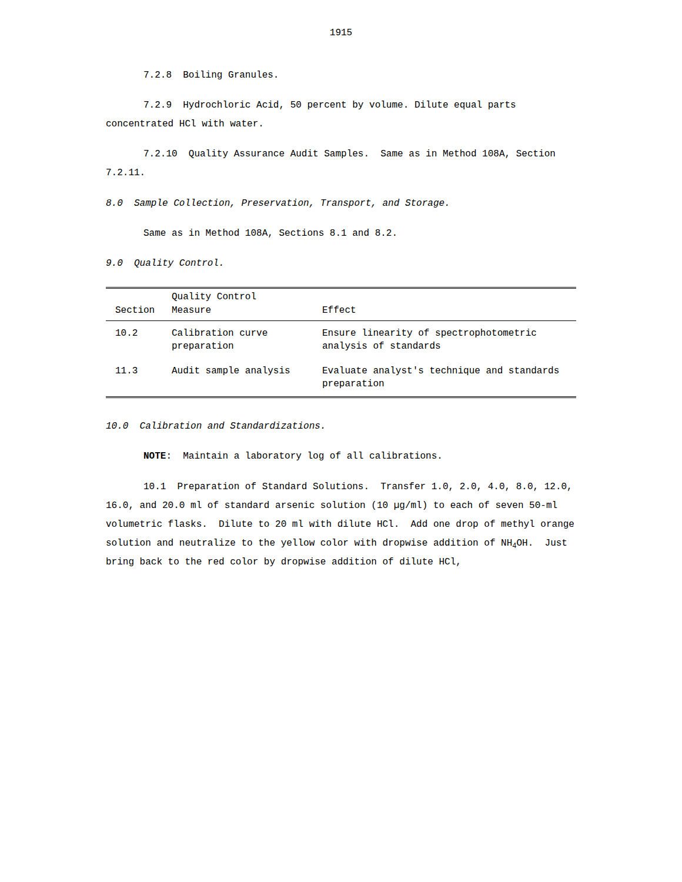1915
7.2.8 Boiling Granules.
7.2.9 Hydrochloric Acid, 50 percent by volume. Dilute equal parts concentrated HCl with water.
7.2.10 Quality Assurance Audit Samples. Same as in Method 108A, Section 7.2.11.
8.0 Sample Collection, Preservation, Transport, and Storage.
Same as in Method 108A, Sections 8.1 and 8.2.
9.0 Quality Control.
| Section | Quality Control Measure | Effect |
| --- | --- | --- |
| 10.2 | Calibration curve preparation | Ensure linearity of spectrophotometric analysis of standards |
| 11.3 | Audit sample analysis | Evaluate analyst's technique and standards preparation |
10.0 Calibration and Standardizations.
NOTE: Maintain a laboratory log of all calibrations.
10.1 Preparation of Standard Solutions. Transfer 1.0, 2.0, 4.0, 8.0, 12.0, 16.0, and 20.0 ml of standard arsenic solution (10 µg/ml) to each of seven 50-ml volumetric flasks. Dilute to 20 ml with dilute HCl. Add one drop of methyl orange solution and neutralize to the yellow color with dropwise addition of NH4OH. Just bring back to the red color by dropwise addition of dilute HCl,